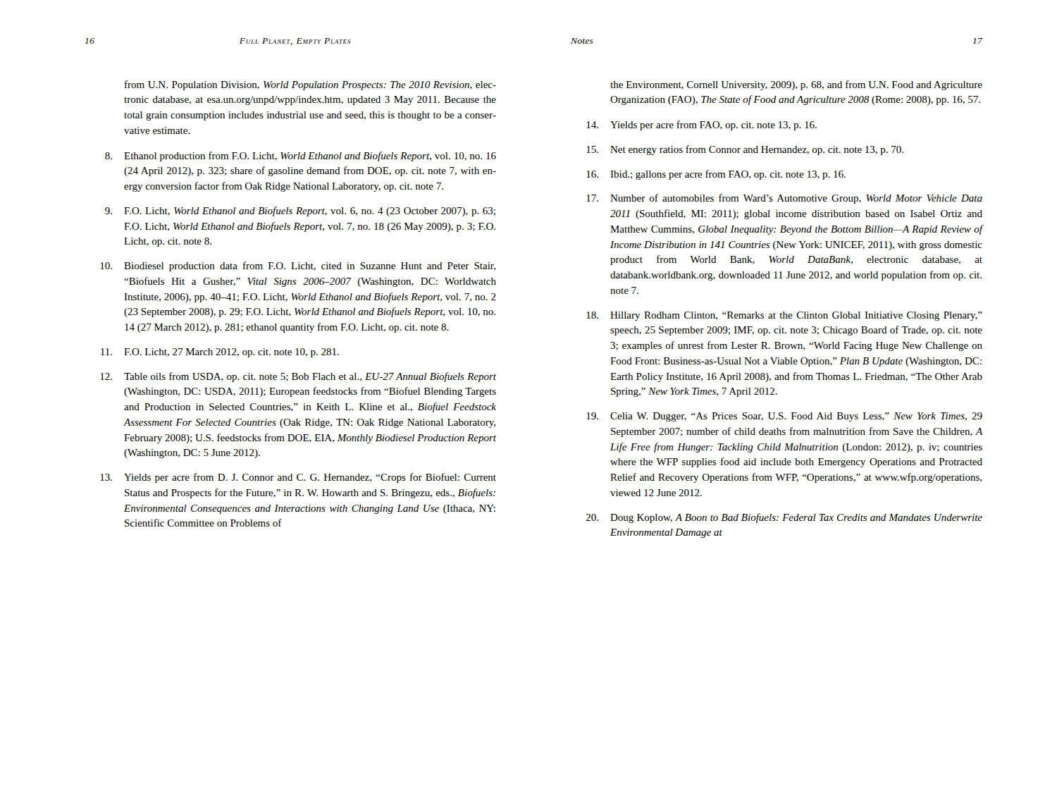16 Full Planet, Empty Plates
from U.N. Population Division, World Population Prospects: The 2010 Revision, electronic database, at esa.un.org/unpd/wpp/index.htm, updated 3 May 2011. Because the total grain consumption includes industrial use and seed, this is thought to be a conservative estimate.
8. Ethanol production from F.O. Licht, World Ethanol and Biofuels Report, vol. 10, no. 16 (24 April 2012), p. 323; share of gasoline demand from DOE, op. cit. note 7, with energy conversion factor from Oak Ridge National Laboratory, op. cit. note 7.
9. F.O. Licht, World Ethanol and Biofuels Report, vol. 6, no. 4 (23 October 2007), p. 63; F.O. Licht, World Ethanol and Biofuels Report, vol. 7, no. 18 (26 May 2009), p. 3; F.O. Licht, op. cit. note 8.
10. Biodiesel production data from F.O. Licht, cited in Suzanne Hunt and Peter Stair, “Biofuels Hit a Gusher,” Vital Signs 2006–2007 (Washington, DC: Worldwatch Institute, 2006), pp. 40–41; F.O. Licht, World Ethanol and Biofuels Report, vol. 7, no. 2 (23 September 2008), p. 29; F.O. Licht, World Ethanol and Biofuels Report, vol. 10, no. 14 (27 March 2012), p. 281; ethanol quantity from F.O. Licht, op. cit. note 8.
11. F.O. Licht, 27 March 2012, op. cit. note 10, p. 281.
12. Table oils from USDA, op. cit. note 5; Bob Flach et al., EU-27 Annual Biofuels Report (Washington, DC: USDA, 2011); European feedstocks from “Biofuel Blending Targets and Production in Selected Countries,” in Keith L. Kline et al., Biofuel Feedstock Assessment For Selected Countries (Oak Ridge, TN: Oak Ridge National Laboratory, February 2008); U.S. feedstocks from DOE, EIA, Monthly Biodiesel Production Report (Washington, DC: 5 June 2012).
13. Yields per acre from D. J. Connor and C. G. Hernandez, “Crops for Biofuel: Current Status and Prospects for the Future,” in R. W. Howarth and S. Bringezu, eds., Biofuels: Environmental Consequences and Interactions with Changing Land Use (Ithaca, NY: Scientific Committee on Problems of
Notes 17
the Environment, Cornell University, 2009), p. 68, and from U.N. Food and Agriculture Organization (FAO), The State of Food and Agriculture 2008 (Rome: 2008), pp. 16, 57.
14. Yields per acre from FAO, op. cit. note 13, p. 16.
15. Net energy ratios from Connor and Hernandez, op. cit. note 13, p. 70.
16. Ibid.; gallons per acre from FAO, op. cit. note 13, p. 16.
17. Number of automobiles from Ward’s Automotive Group, World Motor Vehicle Data 2011 (Southfield, MI: 2011); global income distribution based on Isabel Ortiz and Matthew Cummins, Global Inequality: Beyond the Bottom Billion—A Rapid Review of Income Distribution in 141 Countries (New York: UNICEF, 2011), with gross domestic product from World Bank, World DataBank, electronic database, at databank.worldbank.org, downloaded 11 June 2012, and world population from op. cit. note 7.
18. Hillary Rodham Clinton, “Remarks at the Clinton Global Initiative Closing Plenary,” speech, 25 September 2009; IMF, op. cit. note 3; Chicago Board of Trade, op. cit. note 3; examples of unrest from Lester R. Brown, “World Facing Huge New Challenge on Food Front: Business-as-Usual Not a Viable Option,” Plan B Update (Washington, DC: Earth Policy Institute, 16 April 2008), and from Thomas L. Friedman, “The Other Arab Spring,” New York Times, 7 April 2012.
19. Celia W. Dugger, “As Prices Soar, U.S. Food Aid Buys Less,” New York Times, 29 September 2007; number of child deaths from malnutrition from Save the Children, A Life Free from Hunger: Tackling Child Malnutrition (London: 2012), p. iv; countries where the WFP supplies food aid include both Emergency Operations and Protracted Relief and Recovery Operations from WFP, “Operations,” at www.wfp.org/operations, viewed 12 June 2012.
20. Doug Koplow, A Boon to Bad Biofuels: Federal Tax Credits and Mandates Underwrite Environmental Damage at